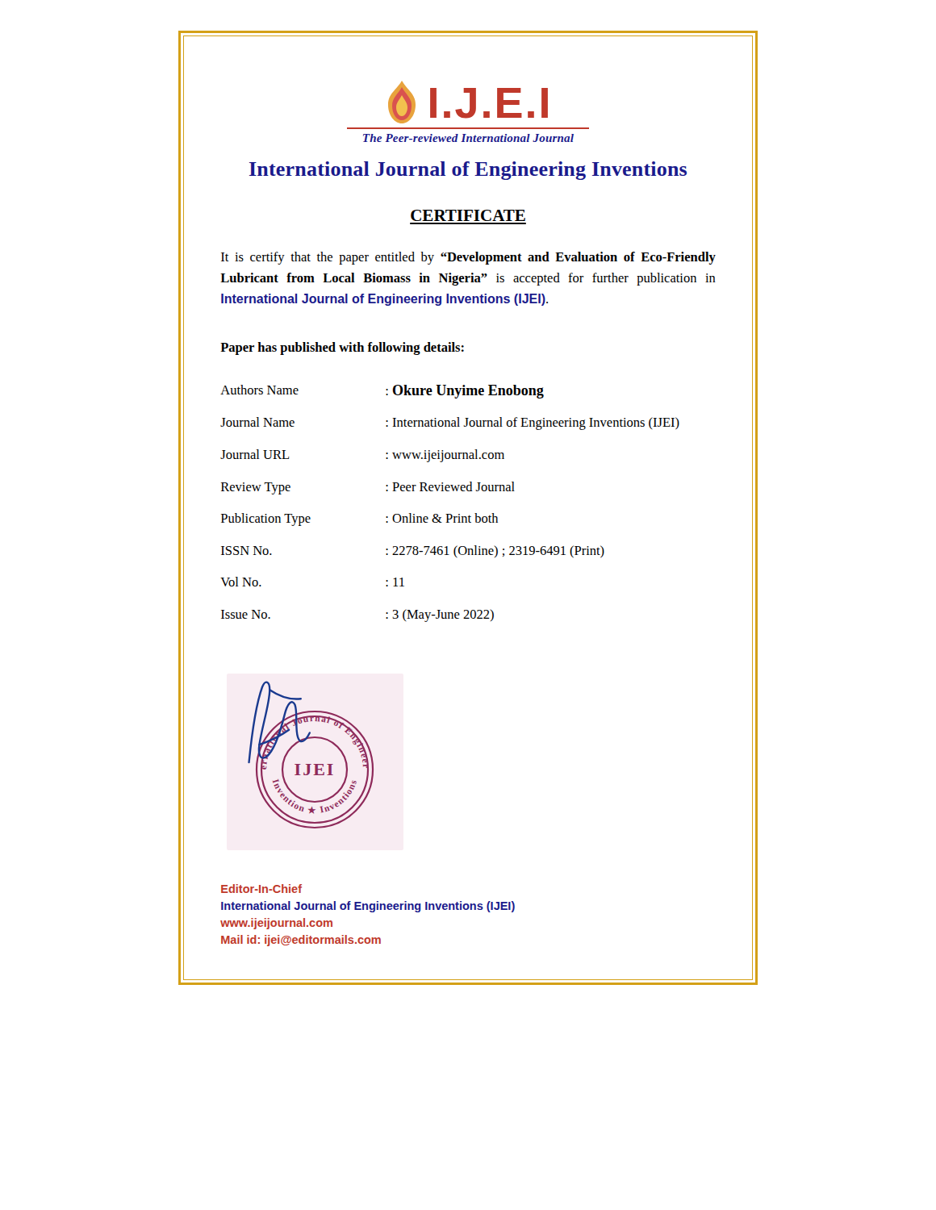I. J. E. I
The Peer-reviewed International Journal
International Journal of Engineering Inventions
CERTIFICATE
It is certify that the paper entitled by “Development and Evaluation of Eco-Friendly Lubricant from Local Biomass in Nigeria” is accepted for further publication in International Journal of Engineering Inventions (IJEI).
Paper has published with following details:
| Authors Name | : Okure Unyime Enobong |
| Journal Name | : International Journal of Engineering Inventions (IJEI) |
| Journal URL | : www.ijeijournal.com |
| Review Type | : Peer Reviewed Journal |
| Publication Type | : Online & Print both |
| ISSN No. | : 2278-7461 (Online) ; 2319-6491 (Print) |
| Vol No. | : 11 |
| Issue No. | : 3 (May-June 2022) |
International Journal of Engineering Invention ★ Inventions IJEI
Editor-In-Chief
International Journal of Engineering Inventions (IJEI)
www.ijeijournal.com
Mail id: ijei@editormails.com